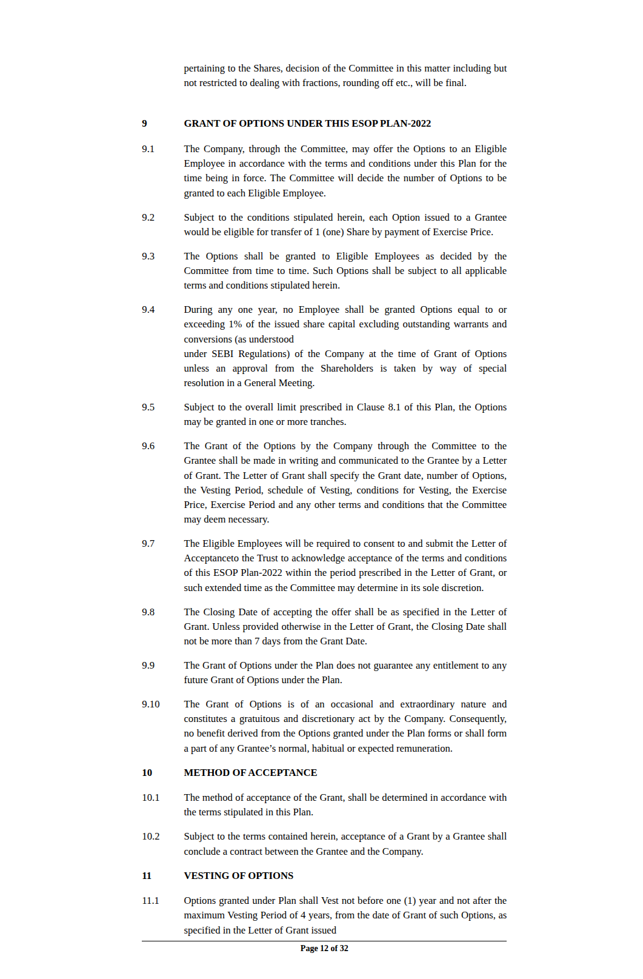pertaining to the Shares, decision of the Committee in this matter including but not restricted to dealing with fractions, rounding off etc., will be final.
9 GRANT OF OPTIONS UNDER THIS ESOP PLAN-2022
9.1
The Company, through the Committee, may offer the Options to an Eligible Employee in accordance with the terms and conditions under this Plan for the time being in force. The Committee will decide the number of Options to be granted to each Eligible Employee.
9.2
Subject to the conditions stipulated herein, each Option issued to a Grantee would be eligible for transfer of 1 (one) Share by payment of Exercise Price.
9.3
The Options shall be granted to Eligible Employees as decided by the Committee from time to time. Such Options shall be subject to all applicable terms and conditions stipulated herein.
9.4
During any one year, no Employee shall be granted Options equal to or exceeding 1% of the issued share capital excluding outstanding warrants and conversions (as understood
under SEBI Regulations) of the Company at the time of Grant of Options unless an approval from the Shareholders is taken by way of special
resolution in a General Meeting.
9.5
Subject to the overall limit prescribed in Clause 8.1 of this Plan, the Options may be granted in one or more tranches.
9.6
The Grant of the Options by the Company through the Committee to the Grantee shall be made in writing and communicated to the Grantee by a Letter of Grant. The Letter of Grant shall specify the Grant date, number of Options, the Vesting Period, schedule of Vesting, conditions for Vesting, the Exercise Price, Exercise Period and any other terms and conditions that the Committee may deem necessary.
9.7
The Eligible Employees will be required to consent to and submit the Letter of Acceptanceto the Trust to acknowledge acceptance of the terms and conditions of this ESOP Plan-2022 within the period prescribed in the Letter of Grant, or such extended time as the Committee may determine in its sole discretion.
9.8
The Closing Date of accepting the offer shall be as specified in the Letter of Grant. Unless provided otherwise in the Letter of Grant, the Closing Date shall not be more than 7 days from the Grant Date.
9.9
The Grant of Options under the Plan does not guarantee any entitlement to any future Grant of Options under the Plan.
9.10
The Grant of Options is of an occasional and extraordinary nature and constitutes a gratuitous and discretionary act by the Company. Consequently, no benefit derived from the Options granted under the Plan forms or shall form a part of any Grantee’s normal, habitual or expected remuneration.
10 METHOD OF ACCEPTANCE
10.1
The method of acceptance of the Grant, shall be determined in accordance with the terms stipulated in this Plan.
10.2
Subject to the terms contained herein, acceptance of a Grant by a Grantee shall conclude a contract between the Grantee and the Company.
11 VESTING OF OPTIONS
11.1
Options granted under Plan shall Vest not before one (1) year and not after the maximum Vesting Period of 4 years, from the date of Grant of such Options, as specified in the Letter of Grant issued
Page 12 of 32